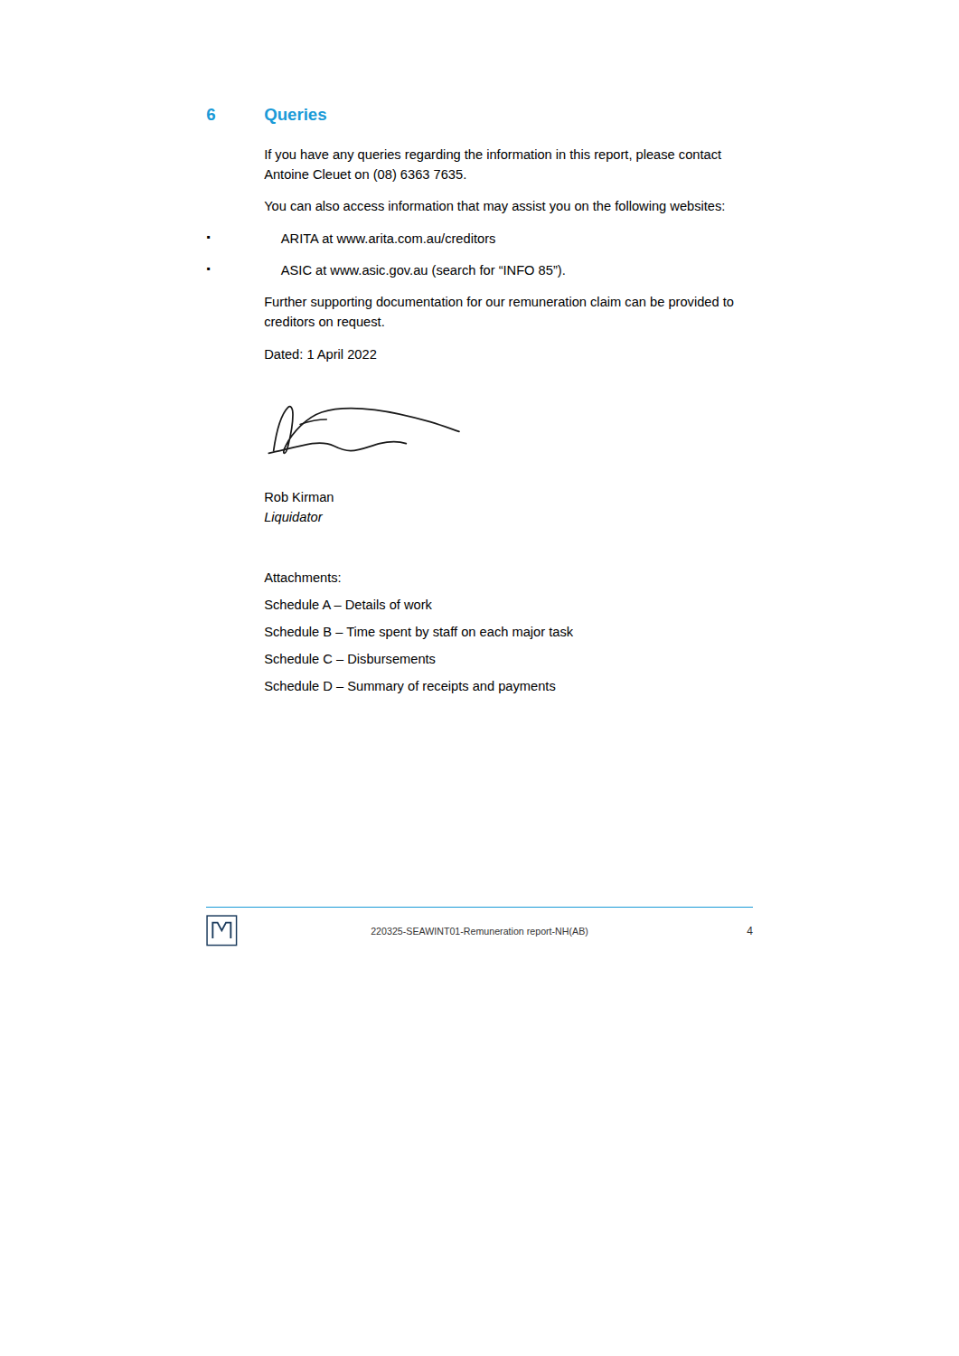6
Queries
If you have any queries regarding the information in this report, please contact Antoine Cleuet on (08) 6363 7635.
You can also access information that may assist you on the following websites:
ARITA at www.arita.com.au/creditors
ASIC at www.asic.gov.au (search for “INFO 85”).
Further supporting documentation for our remuneration claim can be provided to creditors on request.
Dated: 1 April 2022
Rob Kirman
Liquidator
Attachments:
Schedule A – Details of work
Schedule B – Time spent by staff on each major task
Schedule C – Disbursements
Schedule D – Summary of receipts and payments
220325-SEAWINT01-Remuneration report-NH(AB)
4